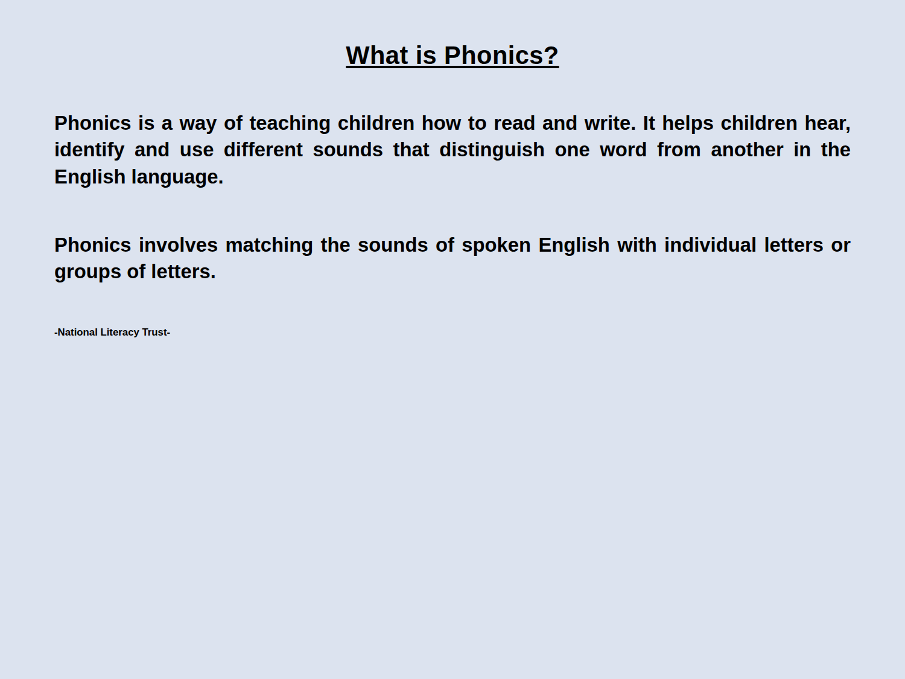What is Phonics?
Phonics is a way of teaching children how to read and write. It helps children hear, identify and use different sounds that distinguish one word from another in the English language.
Phonics involves matching the sounds of spoken English with individual letters or groups of letters.
-National Literacy Trust-